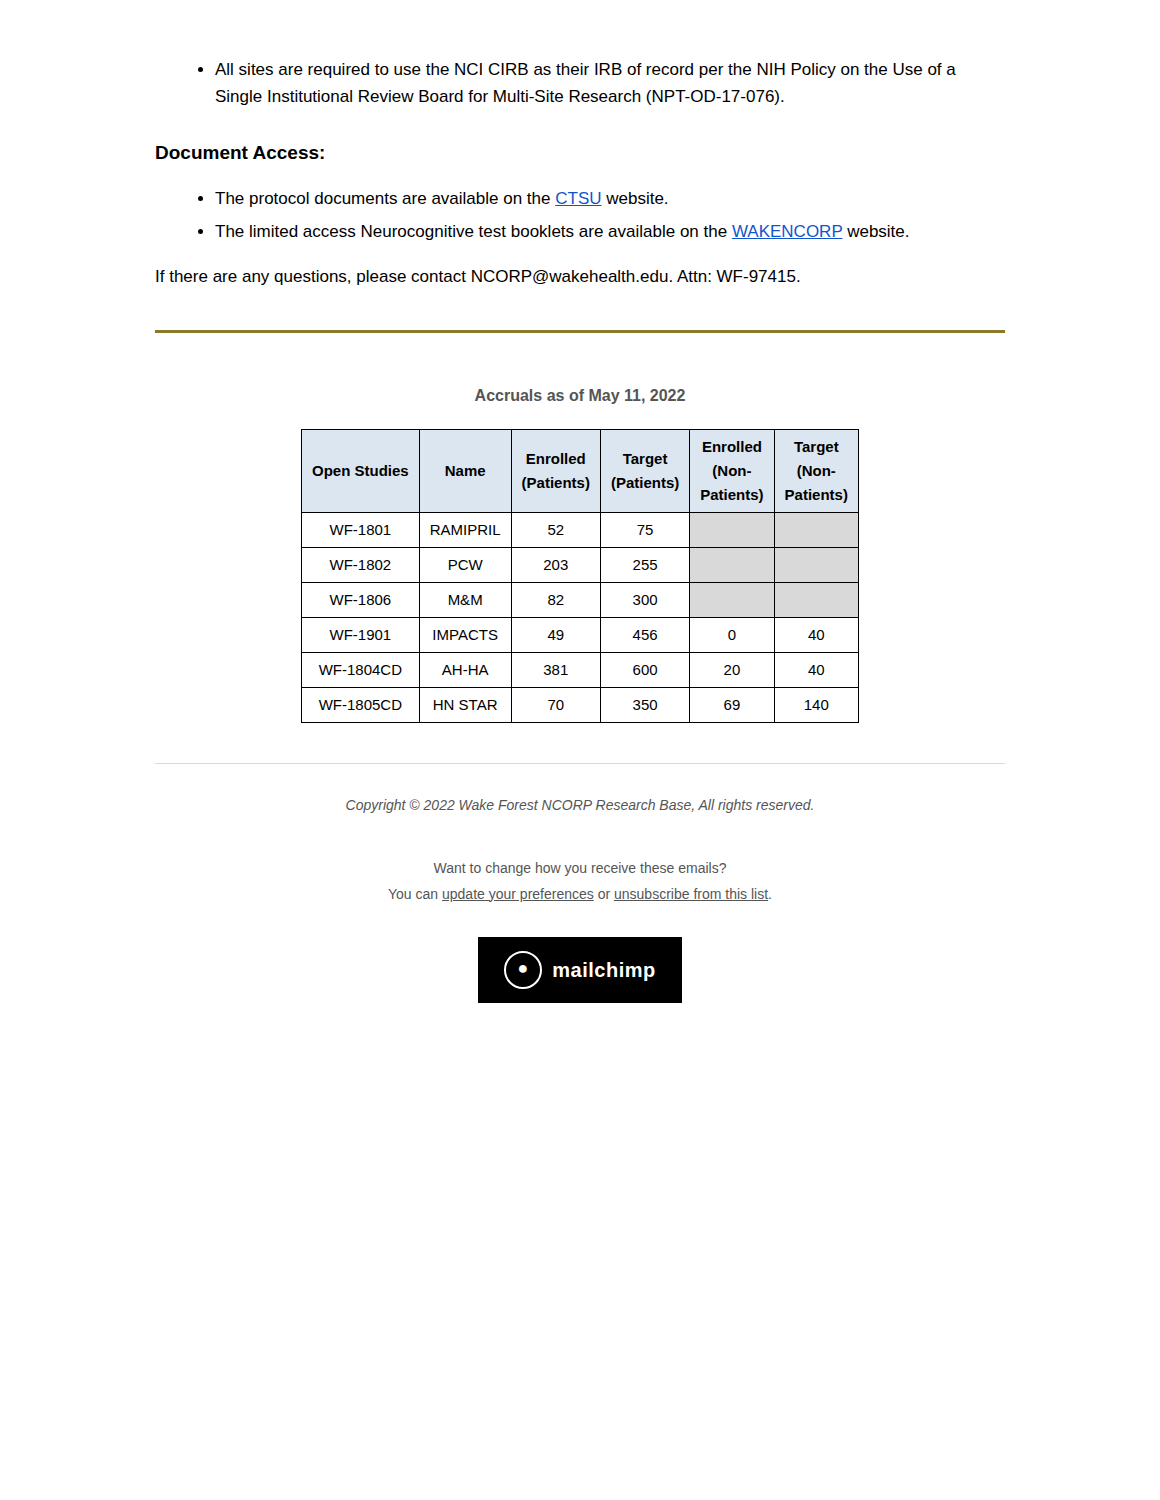All sites are required to use the NCI CIRB as their IRB of record per the NIH Policy on the Use of a Single Institutional Review Board for Multi-Site Research (NPT-OD-17-076).
Document Access:
The protocol documents are available on the CTSU website.
The limited access Neurocognitive test booklets are available on the WAKENCORP website.
If there are any questions, please contact NCORP@wakehealth.edu. Attn: WF-97415.
Accruals as of May 11, 2022
| Open Studies | Name | Enrolled (Patients) | Target (Patients) | Enrolled (Non- Patients) | Target (Non- Patients) |
| --- | --- | --- | --- | --- | --- |
| WF-1801 | RAMIPRIL | 52 | 75 | | |
| WF-1802 | PCW | 203 | 255 | | |
| WF-1806 | M&M | 82 | 300 | | |
| WF-1901 | IMPACTS | 49 | 456 | 0 | 40 |
| WF-1804CD | AH-HA | 381 | 600 | 20 | 40 |
| WF-1805CD | HN STAR | 70 | 350 | 69 | 140 |
Copyright © 2022 Wake Forest NCORP Research Base, All rights reserved.
Want to change how you receive these emails?
You can update your preferences or unsubscribe from this list.
●mailchimp